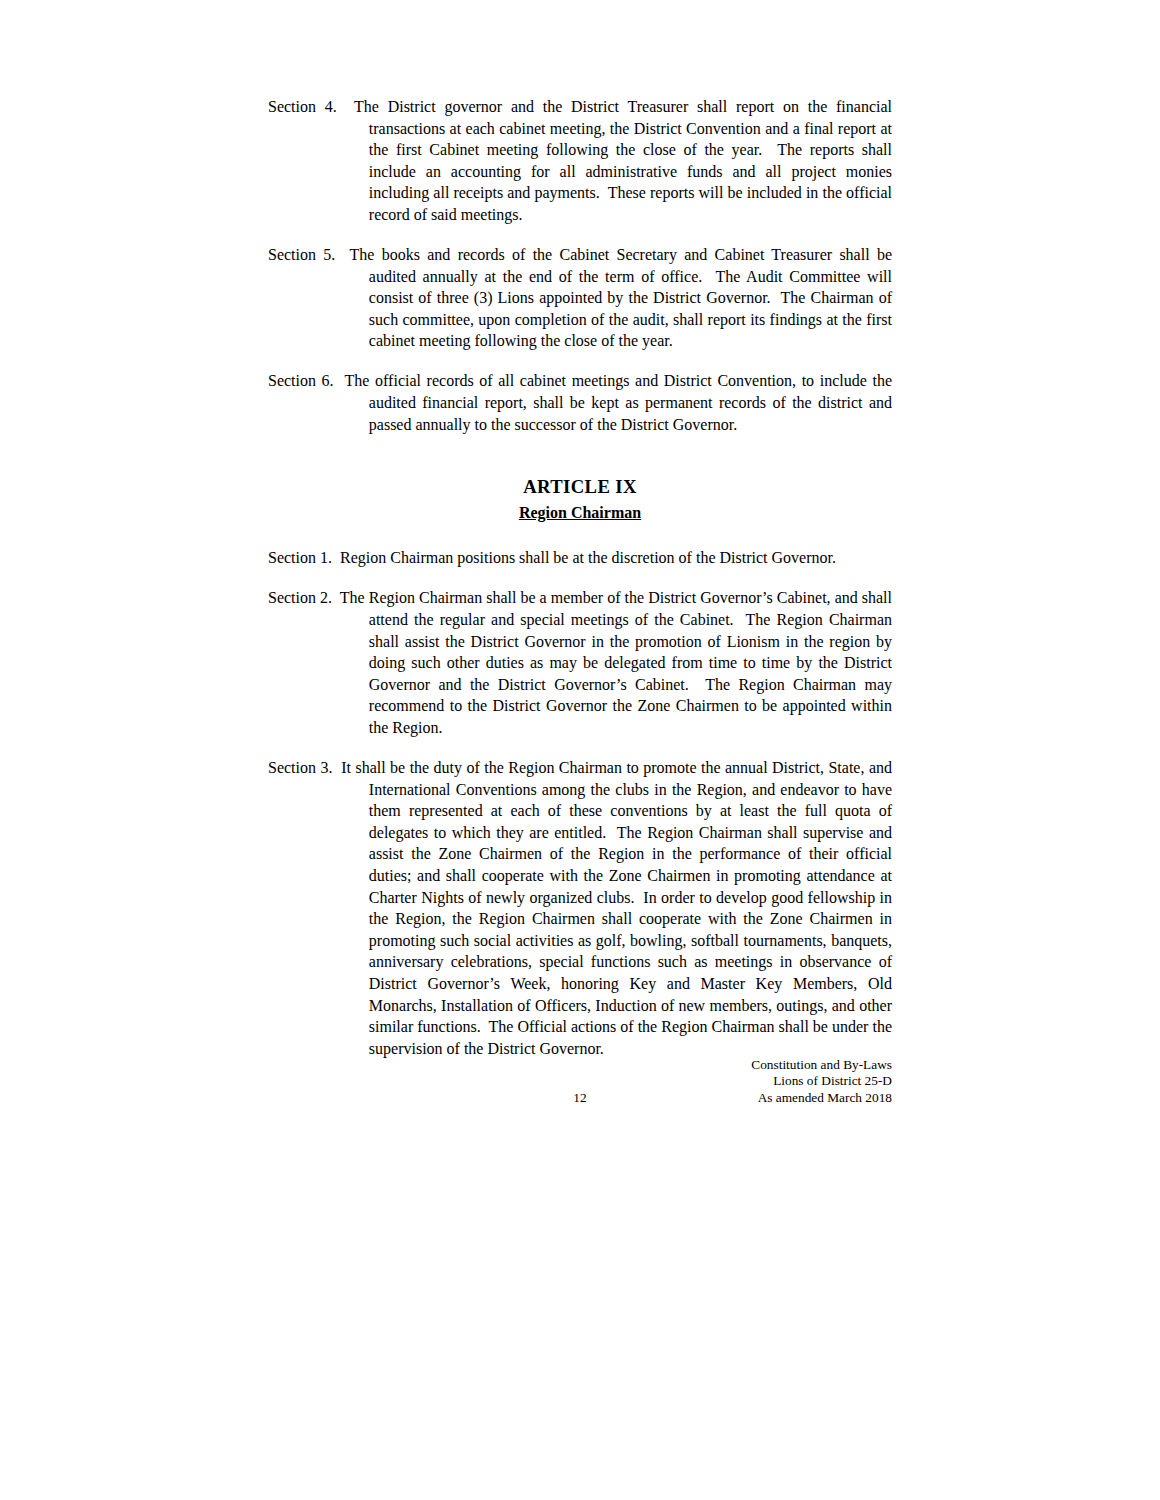Section 4. The District governor and the District Treasurer shall report on the financial transactions at each cabinet meeting, the District Convention and a final report at the first Cabinet meeting following the close of the year. The reports shall include an accounting for all administrative funds and all project monies including all receipts and payments. These reports will be included in the official record of said meetings.
Section 5. The books and records of the Cabinet Secretary and Cabinet Treasurer shall be audited annually at the end of the term of office. The Audit Committee will consist of three (3) Lions appointed by the District Governor. The Chairman of such committee, upon completion of the audit, shall report its findings at the first cabinet meeting following the close of the year.
Section 6. The official records of all cabinet meetings and District Convention, to include the audited financial report, shall be kept as permanent records of the district and passed annually to the successor of the District Governor.
ARTICLE IX
Region Chairman
Section 1. Region Chairman positions shall be at the discretion of the District Governor.
Section 2. The Region Chairman shall be a member of the District Governor’s Cabinet, and shall attend the regular and special meetings of the Cabinet. The Region Chairman shall assist the District Governor in the promotion of Lionism in the region by doing such other duties as may be delegated from time to time by the District Governor and the District Governor’s Cabinet. The Region Chairman may recommend to the District Governor the Zone Chairmen to be appointed within the Region.
Section 3. It shall be the duty of the Region Chairman to promote the annual District, State, and International Conventions among the clubs in the Region, and endeavor to have them represented at each of these conventions by at least the full quota of delegates to which they are entitled. The Region Chairman shall supervise and assist the Zone Chairmen of the Region in the performance of their official duties; and shall cooperate with the Zone Chairmen in promoting attendance at Charter Nights of newly organized clubs. In order to develop good fellowship in the Region, the Region Chairmen shall cooperate with the Zone Chairmen in promoting such social activities as golf, bowling, softball tournaments, banquets, anniversary celebrations, special functions such as meetings in observance of District Governor’s Week, honoring Key and Master Key Members, Old Monarchs, Installation of Officers, Induction of new members, outings, and other similar functions. The Official actions of the Region Chairman shall be under the supervision of the District Governor.
Constitution and By-Laws
Lions of District 25-D
As amended March 2018
12